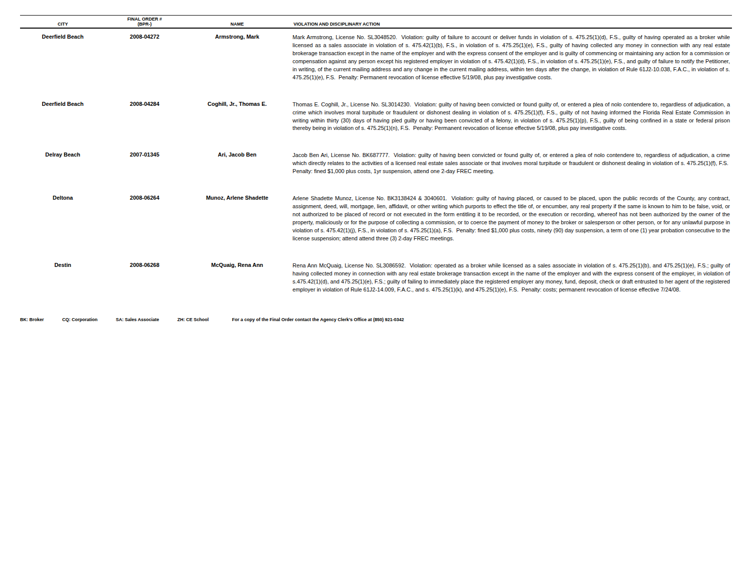| CITY | FINAL ORDER # (BPR-) | NAME | VIOLATION AND DISCIPLINARY ACTION |
| --- | --- | --- | --- |
| Deerfield Beach | 2008-04272 | Armstrong, Mark | Mark Armstrong, License No. SL3048520. Violation: guilty of failure to account or deliver funds in violation of s. 475.25(1)(d), F.S., guilty of having operated as a broker while licensed as a sales associate in violation of s. 475.42(1)(b), F.S., in violation of s. 475.25(1)(e), F.S., guilty of having collected any money in connection with any real estate brokerage transaction except in the name of the employer and with the express consent of the employer and is guilty of commencing or maintaining any action for a commission or compensation against any person except his registered employer in violation of s. 475.42(1)(d), F.S., in violation of s. 475.25(1)(e), F.S., and guilty of failure to notify the Petitioner, in writing, of the current mailing address and any change in the current mailing address, within ten days after the change, in violation of Rule 61J2-10.038, F.A.C., in violation of s. 475.25(1)(e), F.S. Penalty: Permanent revocation of license effective 5/19/08, plus pay investigative costs. |
| Deerfield Beach | 2008-04284 | Coghill, Jr., Thomas E. | Thomas E. Coghill, Jr., License No. SL3014230. Violation: guilty of having been convicted or found guilty of, or entered a plea of nolo contendere to, regardless of adjudication, a crime which involves moral turpitude or fraudulent or dishonest dealing in violation of s. 475.25(1)(f), F.S., guilty of not having informed the Florida Real Estate Commission in writing within thirty (30) days of having pled guilty or having been convicted of a felony, in violation of s. 475.25(1)(p), F.S., guilty of being confined in a state or federal prison thereby being in violation of s. 475.25(1)(n), F.S. Penalty: Permanent revocation of license effective 5/19/08, plus pay investigative costs. |
| Delray Beach | 2007-01345 | Ari, Jacob Ben | Jacob Ben Ari, License No. BK687777. Violation: guilty of having been convicted or found guilty of, or entered a plea of nolo contendere to, regardless of adjudication, a crime which directly relates to the activities of a licensed real estate sales associate or that involves moral turpitude or fraudulent or dishonest dealing in violation of s. 475.25(1)(f), F.S. Penalty: fined $1,000 plus costs, 1yr suspension, attend one 2-day FREC meeting. |
| Deltona | 2008-06264 | Munoz, Arlene Shadette | Arlene Shadette Munoz, License No. BK3138424 & 3040601. Violation: guilty of having placed, or caused to be placed, upon the public records of the County, any contract, assignment, deed, will, mortgage, lien, affidavit, or other writing which purports to effect the title of, or encumber, any real property if the same is known to him to be false, void, or not authorized to be placed of record or not executed in the form entitling it to be recorded, or the execution or recording, whereof has not been authorized by the owner of the property, maliciously or for the purpose of collecting a commission, or to coerce the payment of money to the broker or salesperson or other person, or for any unlawful purpose in violation of s. 475.42(1)(j), F.S., in violation of s. 475.25(1)(a), F.S. Penalty: fined $1,000 plus costs, ninety (90) day suspension, a term of one (1) year probation consecutive to the license suspension; attend attend three (3) 2-day FREC meetings. |
| Destin | 2008-06268 | McQuaig, Rena Ann | Rena Ann McQuaig, License No. SL3086592. Violation: operated as a broker while licensed as a sales associate in violation of s. 475.25(1)(b), and 475.25(1)(e), F.S.; guilty of having collected money in connection with any real estate brokerage transaction except in the name of the employer and with the express consent of the employer, in violation of s.475.42(1)(d), and 475.25(1)(e), F.S.; guilty of failing to immediately place the registered employer any money, fund, deposit, check or draft entrusted to her agent of the registered employer in violation of Rule 61J2-14.009, F.A.C., and s. 475.25(1)(k), and 475.25(1)(e), F.S. Penalty: costs; permanent revocation of license effective 7/24/08. |
BK: Broker CQ: Corporation SA: Sales Associate ZH: CE School For a copy of the Final Order contact the Agency Clerk’s Office at (850) 921-0342